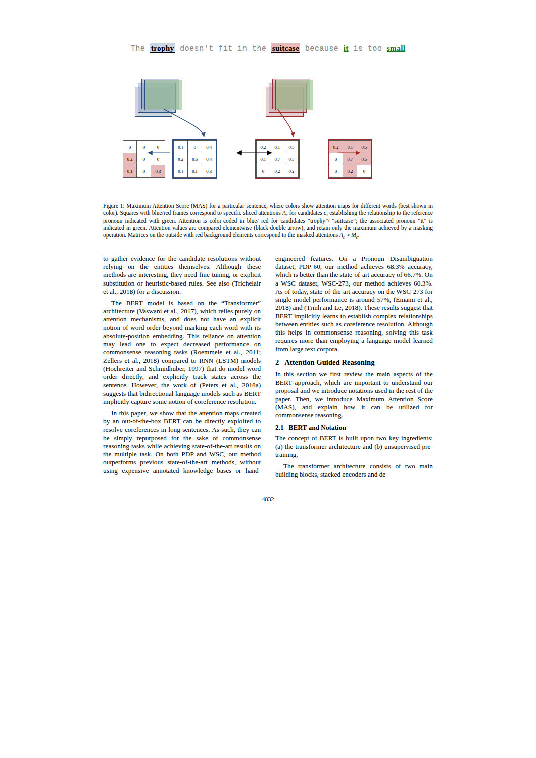The trophy doesn't fit in the suitcase because it is too small
| 0 | 0 | 0 |
| 0.2 | 0 | 0 |
| 0.1 | 0 | 0.3 |
| 0.1 | 0 | 0.4 |
| 0.2 | 0.6 | 0.4 |
| 0.1 | 0.1 | 0.3 |
| 0.2 | 0.1 | 0.5 |
| 0.1 | 0.7 | 0.5 |
| 0 | 0.2 | 0.2 |
| 0.2 | 0.1 | 0.5 |
| 0 | 0.7 | 0.5 |
| 0 | 0.2 | 0 |
Figure 1: Maximum Attention Score (MAS) for a particular sentence, where colors show attention maps for different words (best shown in color). Squares with blue/red frames correspond to specific sliced attentions Ac for candidates c, establishing the relationship to the reference pronoun indicated with green. Attention is color-coded in blue/ red for candidates “trophy”/ “suitcase”; the associated pronoun “it” is indicated in green. Attention values are compared elementwise (black double arrow), and retain only the maximum achieved by a masking operation. Matrices on the outside with red background elements correspond to the masked attentions Ac ∘ Mc.
to gather evidence for the candidate resolutions without relying on the entities themselves. Although these methods are interesting, they need fine-tuning, or explicit substitution or heuristic-based rules. See also (Trichelair et al., 2018) for a discussion.
The BERT model is based on the “Transformer” architecture (Vaswani et al., 2017), which relies purely on attention mechanisms, and does not have an explicit notion of word order beyond marking each word with its absolute-position embedding. This reliance on attention may lead one to expect decreased performance on commonsense reasoning tasks (Roemmele et al., 2011; Zellers et al., 2018) compared to RNN (LSTM) models (Hochreiter and Schmidhuber, 1997) that do model word order directly, and explicitly track states across the sentence. However, the work of (Peters et al., 2018a) suggests that bidirectional language models such as BERT implicitly capture some notion of coreference resolution.
In this paper, we show that the attention maps created by an out-of-the-box BERT can be directly exploited to resolve coreferences in long sentences. As such, they can be simply repurposed for the sake of commonsense reasoning tasks while achieving state-of-the-art results on the multiple task. On both PDP and WSC, our method outperforms previous state-of-the-art methods, without using expensive annotated knowledge bases or hand-engineered features. On a Pronoun Disambiguation dataset, PDP-60, our method achieves 68.3% accuracy, which is better than the state-of-art accuracy of 66.7%. On a WSC dataset, WSC-273, our method achieves 60.3%. As of today, state-of-the-art accuracy on the WSC-273 for single model performance is around 57%, (Emami et al., 2018) and (Trinh and Le, 2018). These results suggest that BERT implicitly learns to establish complex relationships between entities such as coreference resolution. Although this helps in commonsense reasoning, solving this task requires more than employing a language model learned from large text corpora.
2 Attention Guided Reasoning
In this section we first review the main aspects of the BERT approach, which are important to understand our proposal and we introduce notations used in the rest of the paper. Then, we introduce Maximum Attention Score (MAS), and explain how it can be utilized for commonsense reasoning.
2.1 BERT and Notation
The concept of BERT is built upon two key ingredients: (a) the transformer architecture and (b) unsupervised pre-training.
The transformer architecture consists of two main building blocks, stacked encoders and de-
4832